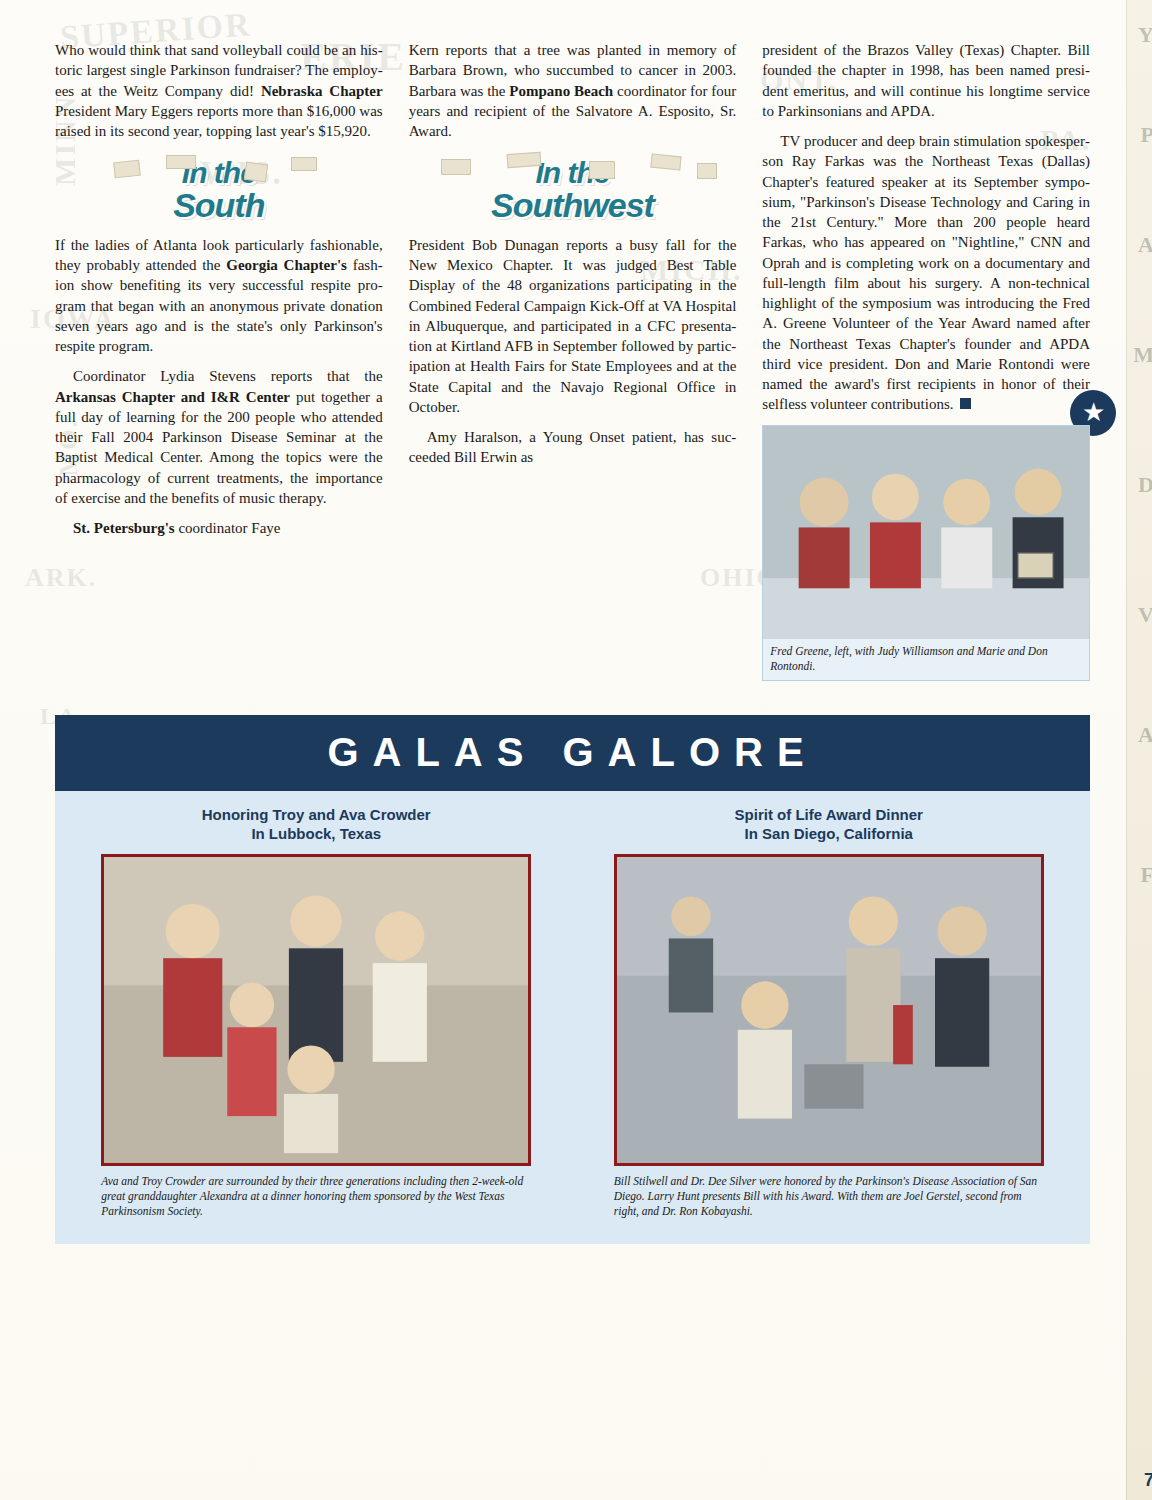Superior Erie Minn Wis. Iowa Mo. Ark. La. Mich. Ohio Tenn. Ont. Va. N.C. S.C. Pa.
Y P A M D V A F
★
Who would think that sand volleyball could be an historic largest single Parkinson fundraiser? The employees at the Weitz Company did! Nebraska Chapter President Mary Eggers reports more than $16,000 was raised in its second year, topping last year's $15,920.
In the South
If the ladies of Atlanta look particularly fashionable, they probably attended the Georgia Chapter's fashion show benefiting its very successful respite program that began with an anonymous private donation seven years ago and is the state's only Parkinson's respite program.
Coordinator Lydia Stevens reports that the Arkansas Chapter and I&R Center put together a full day of learning for the 200 people who attended their Fall 2004 Parkinson Disease Seminar at the Baptist Medical Center. Among the topics were the pharmacology of current treatments, the importance of exercise and the benefits of music therapy.
St. Petersburg's coordinator Faye
Kern reports that a tree was planted in memory of Barbara Brown, who succumbed to cancer in 2003. Barbara was the Pompano Beach coordinator for four years and recipient of the Salvatore A. Esposito, Sr. Award.
In the Southwest
President Bob Dunagan reports a busy fall for the New Mexico Chapter. It was judged Best Table Display of the 48 organizations participating in the Combined Federal Campaign Kick-Off at VA Hospital in Albuquerque, and participated in a CFC presentation at Kirtland AFB in September followed by participation at Health Fairs for State Employees and at the State Capital and the Navajo Regional Office in October.
Amy Haralson, a Young Onset patient, has succeeded Bill Erwin as
president of the Brazos Valley (Texas) Chapter. Bill founded the chapter in 1998, has been named president emeritus, and will continue his longtime service to Parkinsonians and APDA.
TV producer and deep brain stimulation spokesperson Ray Farkas was the Northeast Texas (Dallas) Chapter's featured speaker at its September symposium, "Parkinson's Disease Technology and Caring in the 21st Century." More than 200 people heard Farkas, who has appeared on "Nightline," CNN and Oprah and is completing work on a documentary and full-length film about his surgery. A non-technical highlight of the symposium was introducing the Fred A. Greene Volunteer of the Year Award named after the Northeast Texas Chapter's founder and APDA third vice president. Don and Marie Rontondi were named the award's first recipients in honor of their selfless volunteer contributions.
Fred Greene, left, with Judy Williamson and Marie and Don Rontondi.
GALAS GALORE
Honoring Troy and Ava Crowder
In Lubbock, Texas
Ava and Troy Crowder are surrounded by their three generations including then 2-week-old great granddaughter Alexandra at a dinner honoring them sponsored by the West Texas Parkinsonism Society.
Spirit of Life Award Dinner
In San Diego, California
Bill Stilwell and Dr. Dee Silver were honored by the Parkinson's Disease Association of San Diego. Larry Hunt presents Bill with his Award. With them are Joel Gerstel, second from right, and Dr. Ron Kobayashi.
7